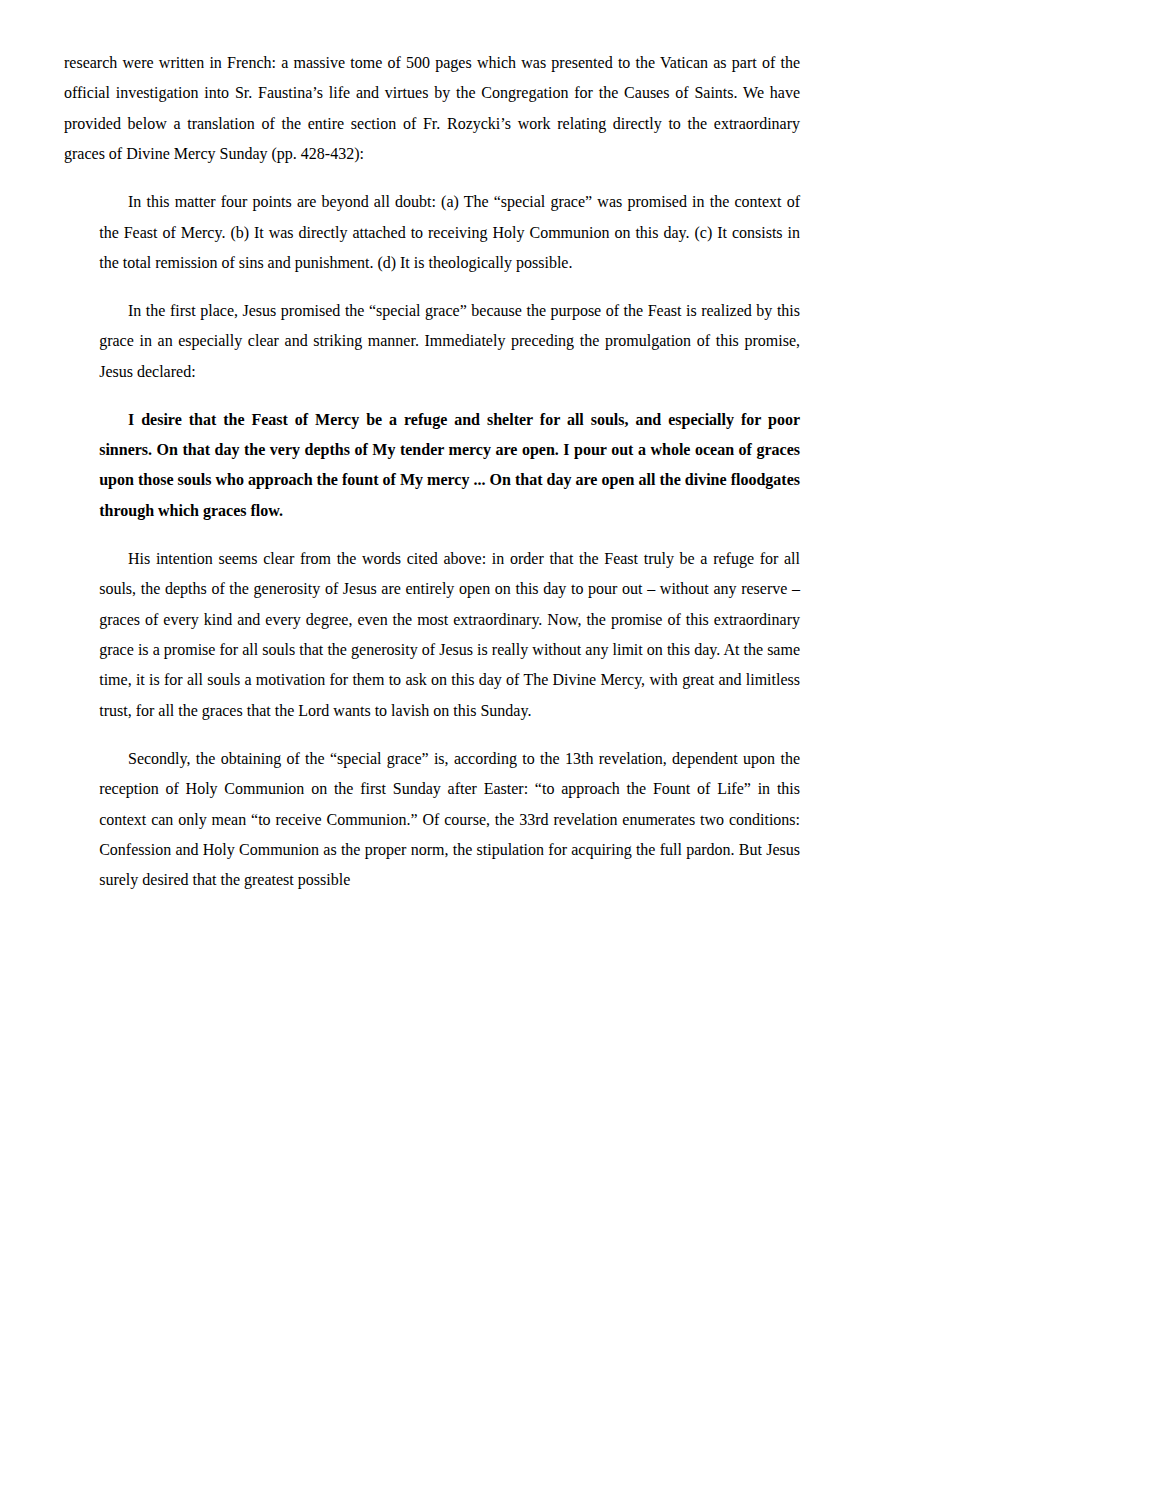research were written in French: a massive tome of 500 pages which was presented to the Vatican as part of the official investigation into Sr. Faustina’s life and virtues by the Congregation for the Causes of Saints. We have provided below a translation of the entire section of Fr. Rozycki’s work relating directly to the extraordinary graces of Divine Mercy Sunday (pp. 428-432):
In this matter four points are beyond all doubt: (a) The “special grace” was promised in the context of the Feast of Mercy. (b) It was directly attached to receiving Holy Communion on this day. (c) It consists in the total remission of sins and punishment. (d) It is theologically possible.
In the first place, Jesus promised the “special grace” because the purpose of the Feast is realized by this grace in an especially clear and striking manner. Immediately preceding the promulgation of this promise, Jesus declared:
I desire that the Feast of Mercy be a refuge and shelter for all souls, and especially for poor sinners. On that day the very depths of My tender mercy are open. I pour out a whole ocean of graces upon those souls who approach the fount of My mercy ... On that day are open all the divine floodgates through which graces flow.
His intention seems clear from the words cited above: in order that the Feast truly be a refuge for all souls, the depths of the generosity of Jesus are entirely open on this day to pour out – without any reserve – graces of every kind and every degree, even the most extraordinary. Now, the promise of this extraordinary grace is a promise for all souls that the generosity of Jesus is really without any limit on this day. At the same time, it is for all souls a motivation for them to ask on this day of The Divine Mercy, with great and limitless trust, for all the graces that the Lord wants to lavish on this Sunday.
Secondly, the obtaining of the “special grace” is, according to the 13th revelation, dependent upon the reception of Holy Communion on the first Sunday after Easter: “to approach the Fount of Life” in this context can only mean “to receive Communion.” Of course, the 33rd revelation enumerates two conditions: Confession and Holy Communion as the proper norm, the stipulation for acquiring the full pardon. But Jesus surely desired that the greatest possible